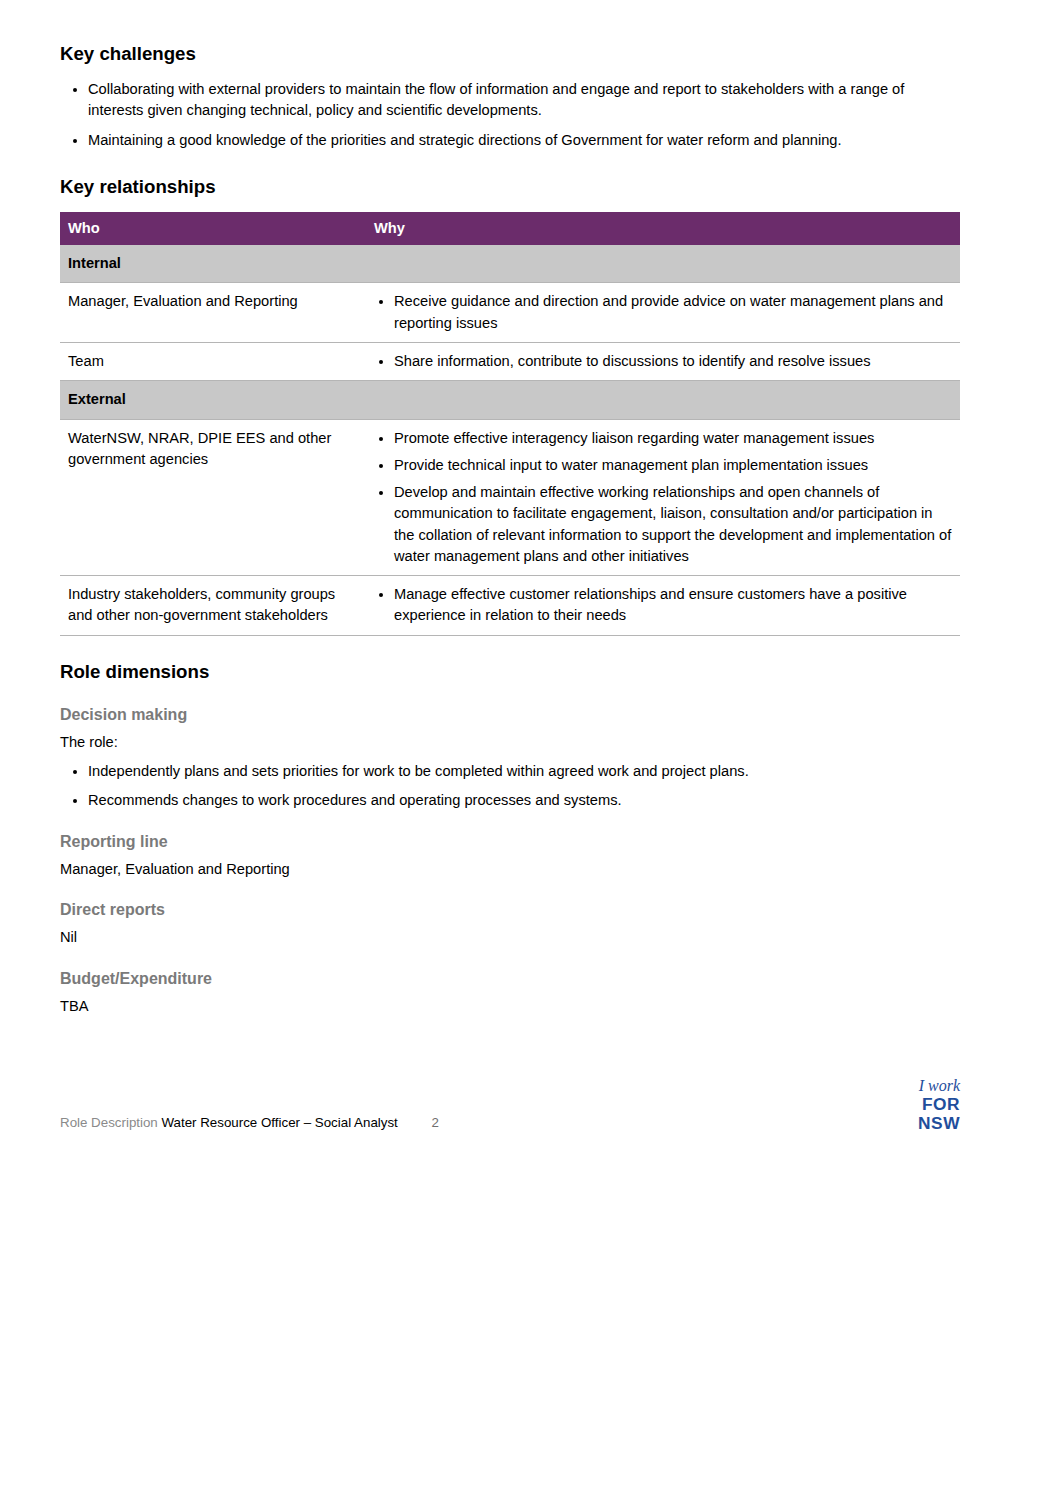Key challenges
Collaborating with external providers to maintain the flow of information and engage and report to stakeholders with a range of interests given changing technical, policy and scientific developments.
Maintaining a good knowledge of the priorities and strategic directions of Government for water reform and planning.
Key relationships
| Who | Why |
| --- | --- |
| Internal |
| Manager, Evaluation and Reporting | Receive guidance and direction and provide advice on water management plans and reporting issues |
| Team | Share information, contribute to discussions to identify and resolve issues |
| External |
| WaterNSW, NRAR, DPIE EES and other government agencies | Promote effective interagency liaison regarding water management issues Provide technical input to water management plan implementation issues Develop and maintain effective working relationships and open channels of communication to facilitate engagement, liaison, consultation and/or participation in the collation of relevant information to support the development and implementation of water management plans and other initiatives |
| Industry stakeholders, community groups and other non-government stakeholders | Manage effective customer relationships and ensure customers have a positive experience in relation to their needs |
Role dimensions
Decision making
The role:
Independently plans and sets priorities for work to be completed within agreed work and project plans.
Recommends changes to work procedures and operating processes and systems.
Reporting line
Manager, Evaluation and Reporting
Direct reports
Nil
Budget/Expenditure
TBA
Role Description Water Resource Officer – Social Analyst 2
I work FOR NSW